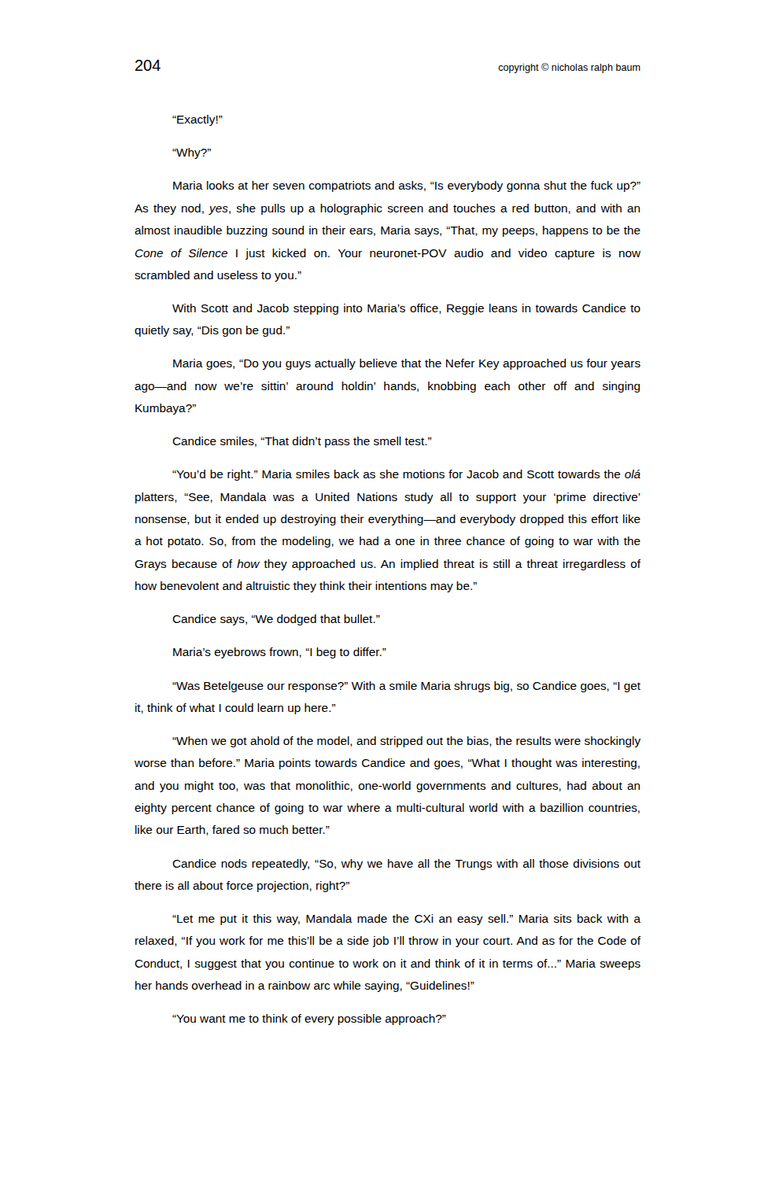204
copyright © nicholas ralph baum
“Exactly!”
“Why?”
Maria looks at her seven compatriots and asks, “Is everybody gonna shut the fuck up?” As they nod, yes, she pulls up a holographic screen and touches a red button, and with an almost inaudible buzzing sound in their ears, Maria says, “That, my peeps, happens to be the Cone of Silence I just kicked on. Your neuronet-POV audio and video capture is now scrambled and useless to you.”
With Scott and Jacob stepping into Maria’s office, Reggie leans in towards Candice to quietly say, “Dis gon be gud.”
Maria goes, “Do you guys actually believe that the Nefer Key approached us four years ago—and now we’re sittin’ around holdin’ hands, knobbing each other off and singing Kumbaya?”
Candice smiles, “That didn’t pass the smell test.”
“You’d be right.” Maria smiles back as she motions for Jacob and Scott towards the olá platters, “See, Mandala was a United Nations study all to support your ‘prime directive’ nonsense, but it ended up destroying their everything—and everybody dropped this effort like a hot potato. So, from the modeling, we had a one in three chance of going to war with the Grays because of how they approached us. An implied threat is still a threat irregardless of how benevolent and altruistic they think their intentions may be.”
Candice says, “We dodged that bullet.”
Maria’s eyebrows frown, “I beg to differ.”
“Was Betelgeuse our response?” With a smile Maria shrugs big, so Candice goes, “I get it, think of what I could learn up here.”
“When we got ahold of the model, and stripped out the bias, the results were shockingly worse than before.” Maria points towards Candice and goes, “What I thought was interesting, and you might too, was that monolithic, one-world governments and cultures, had about an eighty percent chance of going to war where a multi-cultural world with a bazillion countries, like our Earth, fared so much better.”
Candice nods repeatedly, “So, why we have all the Trungs with all those divisions out there is all about force projection, right?”
“Let me put it this way, Mandala made the CXi an easy sell.” Maria sits back with a relaxed, “If you work for me this’ll be a side job I’ll throw in your court. And as for the Code of Conduct, I suggest that you continue to work on it and think of it in terms of...” Maria sweeps her hands overhead in a rainbow arc while saying, “Guidelines!”
“You want me to think of every possible approach?”